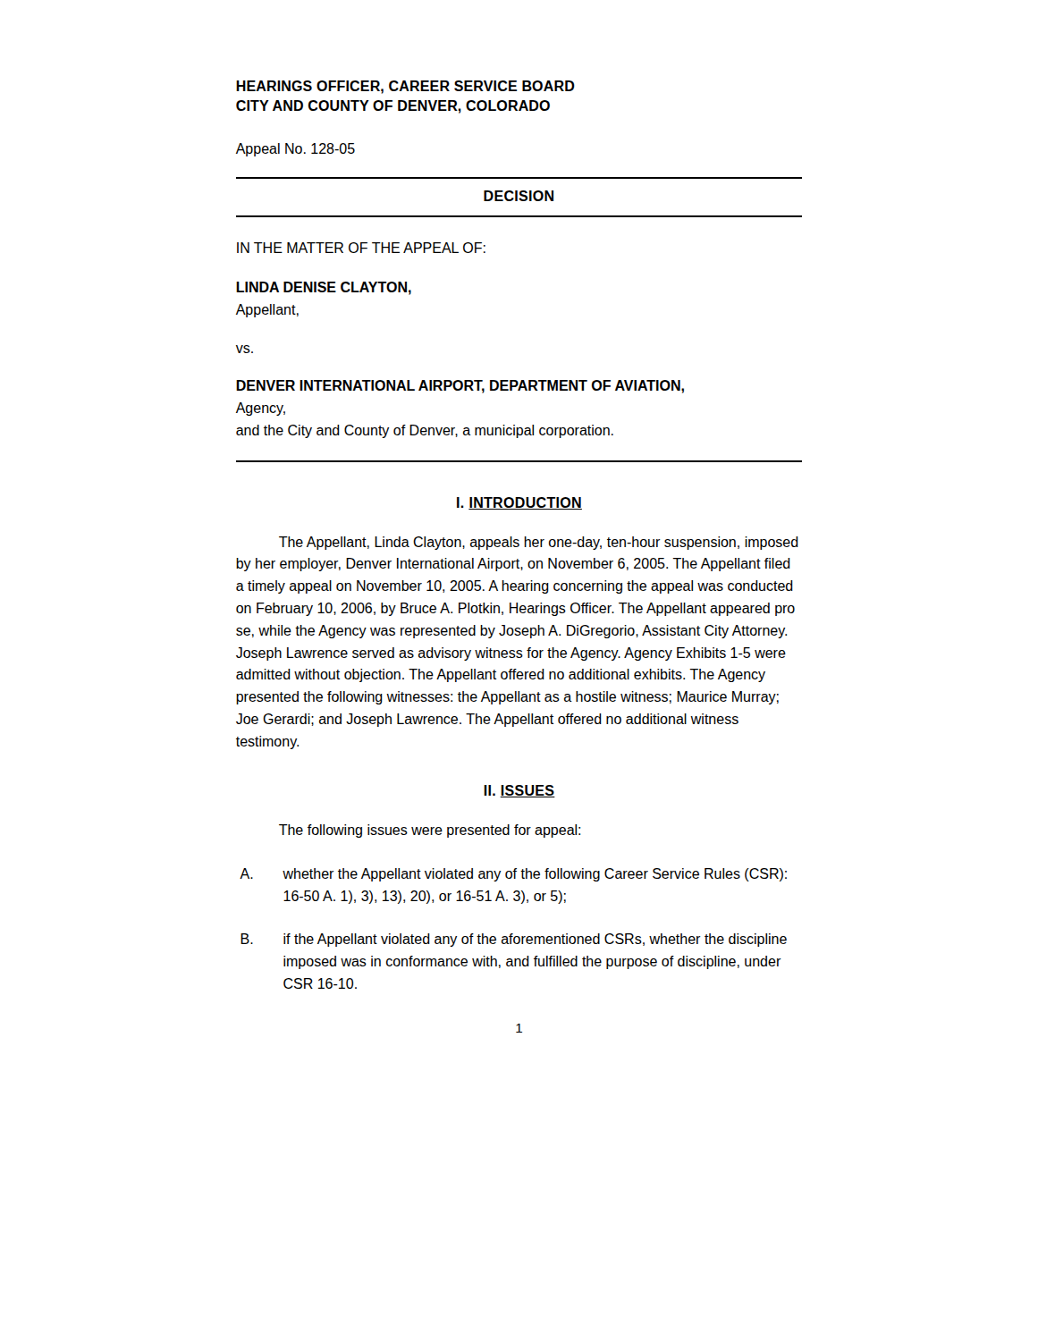HEARINGS OFFICER, CAREER SERVICE BOARD
CITY AND COUNTY OF DENVER, COLORADO
Appeal No. 128-05
DECISION
IN THE MATTER OF THE APPEAL OF:
LINDA DENISE CLAYTON,
Appellant,
vs.
DENVER INTERNATIONAL AIRPORT, DEPARTMENT OF AVIATION,
Agency,
and the City and County of Denver, a municipal corporation.
I. INTRODUCTION
The Appellant, Linda Clayton, appeals her one-day, ten-hour suspension, imposed by her employer, Denver International Airport, on November 6, 2005. The Appellant filed a timely appeal on November 10, 2005. A hearing concerning the appeal was conducted on February 10, 2006, by Bruce A. Plotkin, Hearings Officer. The Appellant appeared pro se, while the Agency was represented by Joseph A. DiGregorio, Assistant City Attorney. Joseph Lawrence served as advisory witness for the Agency. Agency Exhibits 1-5 were admitted without objection. The Appellant offered no additional exhibits. The Agency presented the following witnesses: the Appellant as a hostile witness; Maurice Murray; Joe Gerardi; and Joseph Lawrence. The Appellant offered no additional witness testimony.
II. ISSUES
The following issues were presented for appeal:
A. whether the Appellant violated any of the following Career Service Rules (CSR): 16-50 A. 1), 3), 13), 20), or 16-51 A. 3), or 5);
B. if the Appellant violated any of the aforementioned CSRs, whether the discipline imposed was in conformance with, and fulfilled the purpose of discipline, under CSR 16-10.
1